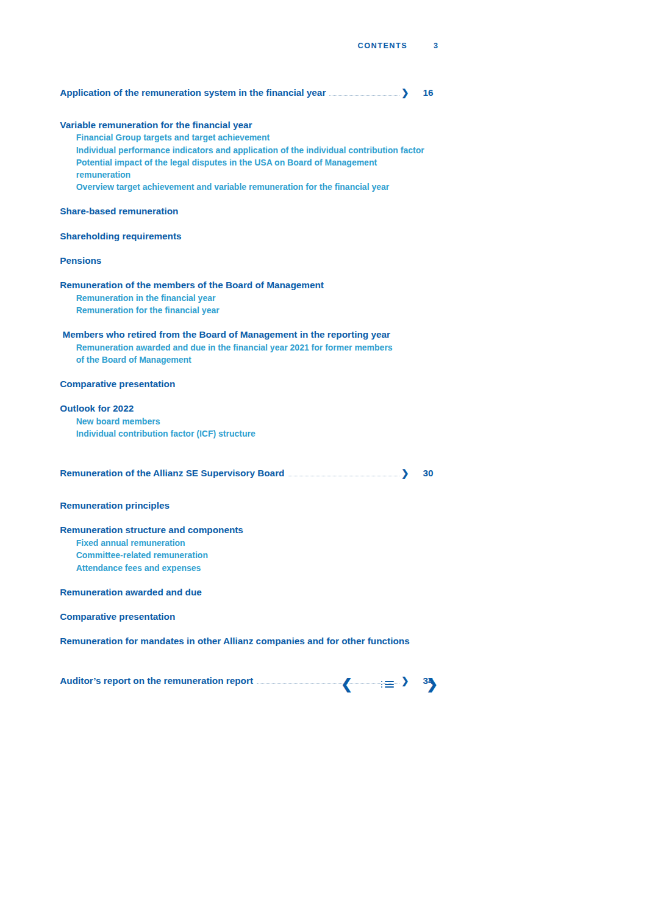CONTENTS 3
Application of the remuneration system in the financial year ❯ 16
Variable remuneration for the financial year
Financial Group targets and target achievement
Individual performance indicators and application of the individual contribution factor
Potential impact of the legal disputes in the USA on Board of Management remuneration
Overview target achievement and variable remuneration for the financial year
Share-based remuneration
Shareholding requirements
Pensions
Remuneration of the members of the Board of Management
Remuneration in the financial year
Remuneration for the financial year
Members who retired from the Board of Management in the reporting year
Remuneration awarded and due in the financial year 2021 for former members
of the Board of Management
Comparative presentation
Outlook for 2022
New board members
Individual contribution factor (ICF) structure
Remuneration of the Allianz SE Supervisory Board ❯ 30
Remuneration principles
Remuneration structure and components
Fixed annual remuneration
Committee-related remuneration
Attendance fees and expenses
Remuneration awarded and due
Comparative presentation
Remuneration for mandates in other Allianz companies and for other functions
Auditor’s report on the remuneration report ❯ 34
❮ ❯